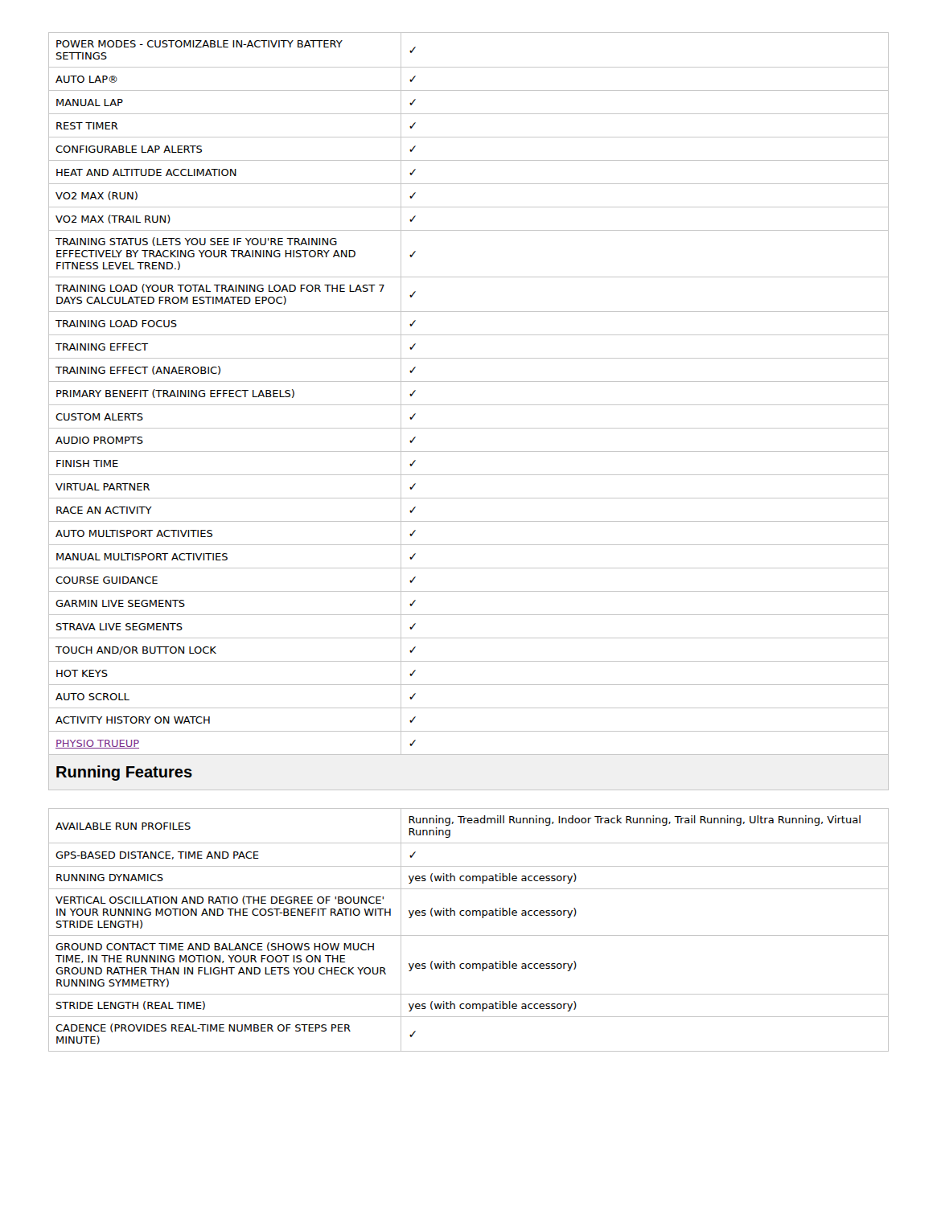| Power Modes - Customizable In-Activity Battery Settings | ✓ |
| Auto Lap® | ✓ |
| Manual Lap | ✓ |
| Rest Timer | ✓ |
| Configurable Lap Alerts | ✓ |
| Heat and Altitude Acclimation | ✓ |
| VO2 Max (Run) | ✓ |
| VO2 Max (Trail Run) | ✓ |
| Training Status (lets you see if you're training effectively by tracking your training history and fitness level trend.) | ✓ |
| Training Load (your total training load for the last 7 days calculated from estimated EPOC) | ✓ |
| Training Load Focus | ✓ |
| Training Effect | ✓ |
| Training Effect (Anaerobic) | ✓ |
| Primary Benefit (Training Effect Labels) | ✓ |
| Custom Alerts | ✓ |
| Audio Prompts | ✓ |
| Finish Time | ✓ |
| Virtual Partner | ✓ |
| Race an Activity | ✓ |
| Auto Multisport Activities | ✓ |
| Manual Multisport Activities | ✓ |
| Course Guidance | ✓ |
| Garmin Live Segments | ✓ |
| Strava Live Segments | ✓ |
| Touch and/or Button Lock | ✓ |
| Hot Keys | ✓ |
| Auto Scroll | ✓ |
| Activity History on Watch | ✓ |
| Physio TrueUp | ✓ |
Running Features
| Available Run Profiles | Running, Treadmill Running, Indoor Track Running, Trail Running, Ultra Running, Virtual Running |
| GPS-Based Distance, Time and Pace | ✓ |
| Running Dynamics | yes (with compatible accessory) |
| Vertical Oscillation and Ratio (the degree of 'bounce' in your running motion and the cost-benefit ratio with stride length) | yes (with compatible accessory) |
| Ground Contact Time and Balance (shows how much time, in the running motion, your foot is on the ground rather than in flight and lets you check your running symmetry) | yes (with compatible accessory) |
| Stride Length (real time) | yes (with compatible accessory) |
| Cadence (provides real-time number of steps per minute) | ✓ |